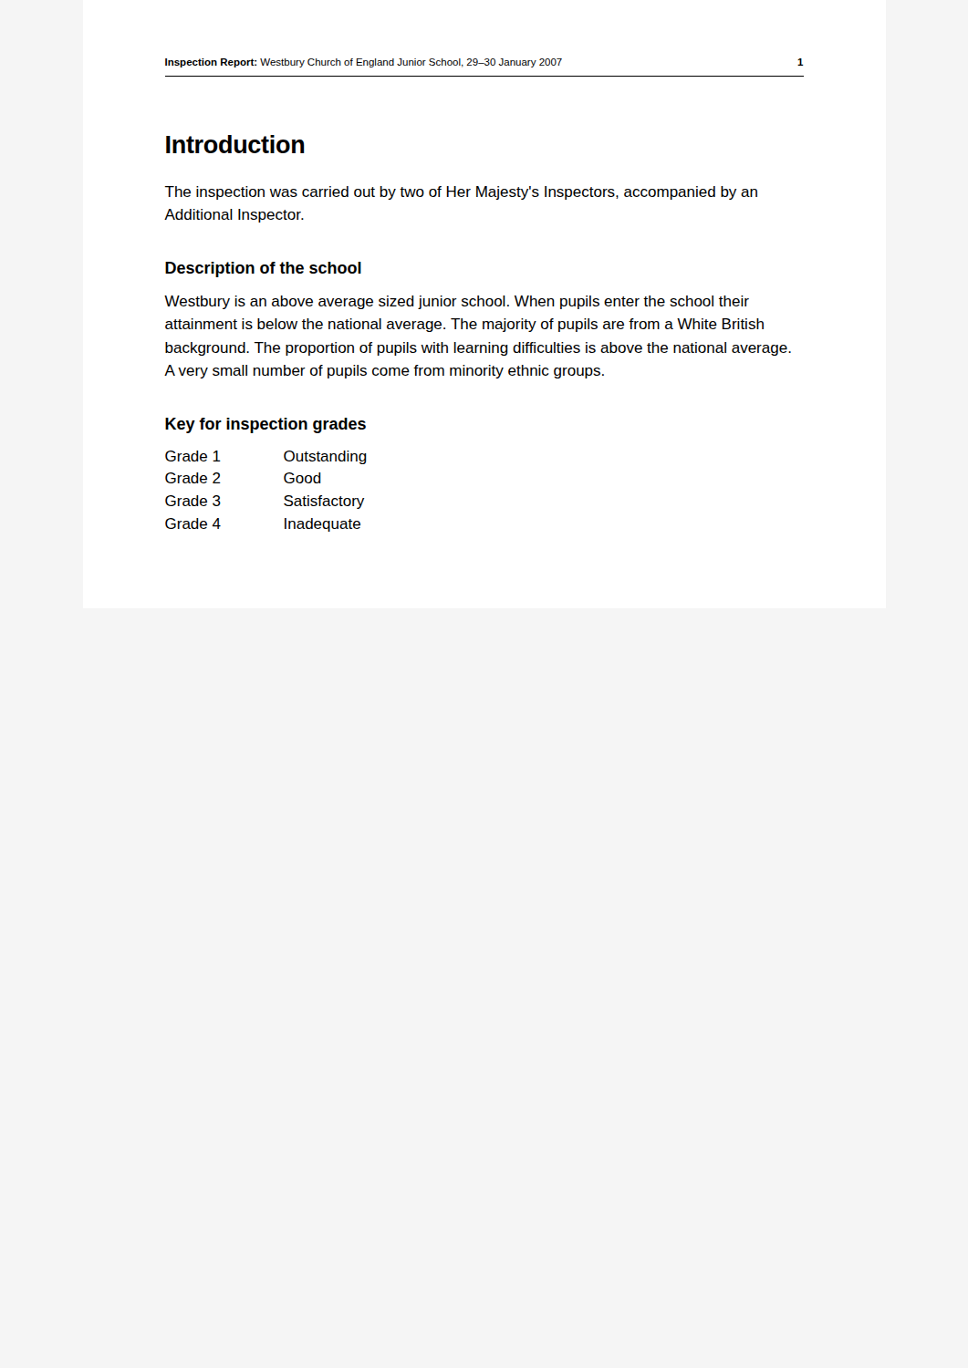Inspection Report: Westbury Church of England Junior School, 29–30 January 2007
1
Introduction
The inspection was carried out by two of Her Majesty's Inspectors, accompanied by an Additional Inspector.
Description of the school
Westbury is an above average sized junior school. When pupils enter the school their attainment is below the national average. The majority of pupils are from a White British background. The proportion of pupils with learning difficulties is above the national average. A very small number of pupils come from minority ethnic groups.
Key for inspection grades
| Grade 1 | Outstanding |
| Grade 2 | Good |
| Grade 3 | Satisfactory |
| Grade 4 | Inadequate |